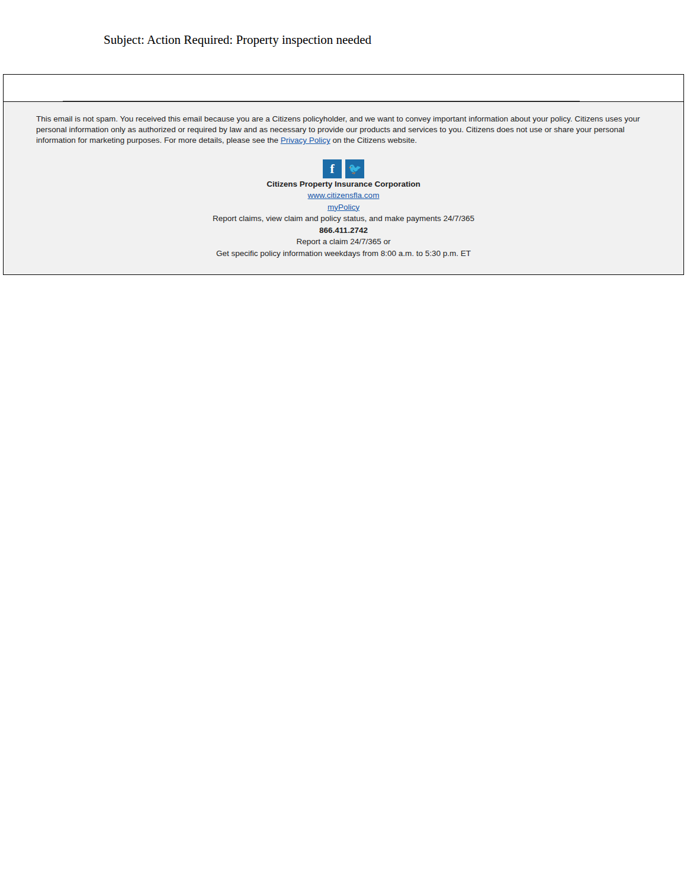Subject: Action Required: Property inspection needed
This email is not spam. You received this email because you are a Citizens policyholder, and we want to convey important information about your policy. Citizens uses your personal information only as authorized or required by law and as necessary to provide our products and services to you. Citizens does not use or share your personal information for marketing purposes. For more details, please see the Privacy Policy on the Citizens website.
Citizens Property Insurance Corporation
www.citizensfla.com
myPolicy
Report claims, view claim and policy status, and make payments 24/7/365
866.411.2742
Report a claim 24/7/365 or
Get specific policy information weekdays from 8:00 a.m. to 5:30 p.m. ET